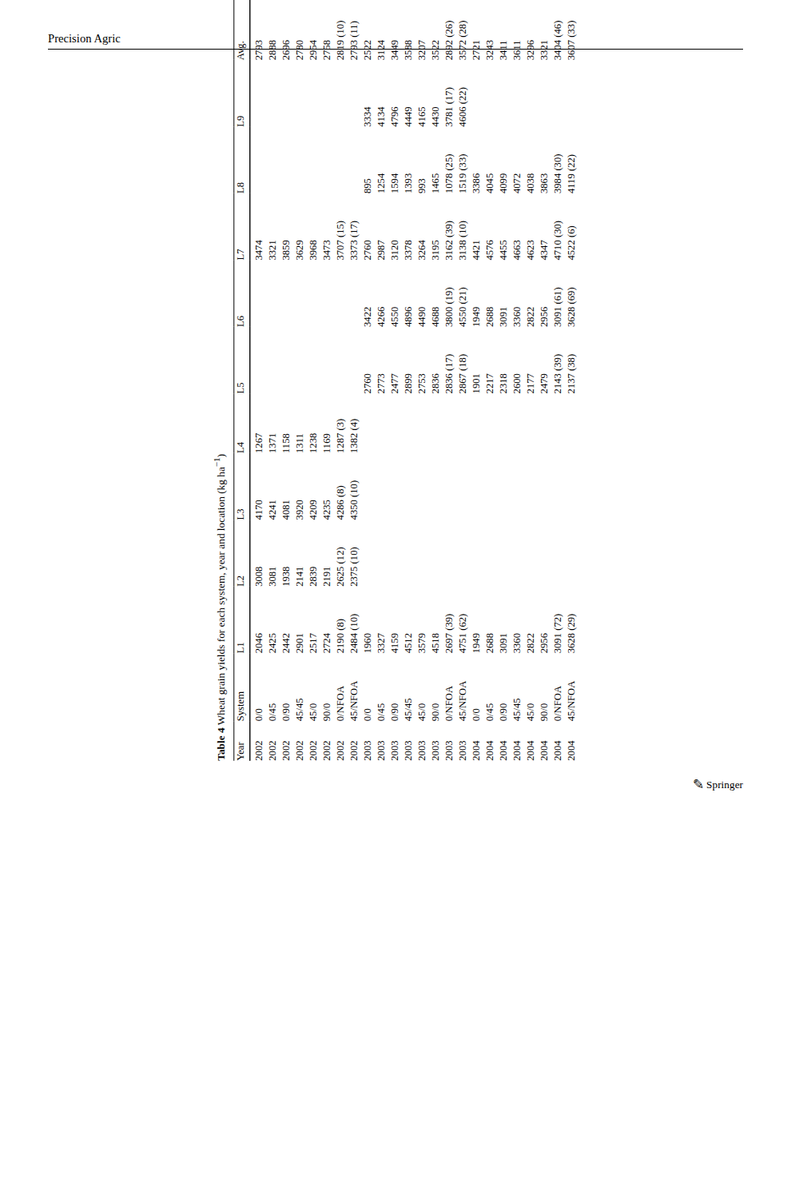Precision Agric
Table 4 Wheat grain yields for each system, year and location (kg ha−1)
| Year | System | L1 | L2 | L3 | L4 | L5 | L6 | L7 | L8 | L9 | Avg. |
| --- | --- | --- | --- | --- | --- | --- | --- | --- | --- | --- | --- |
| 2002 | 0/0 | 2046 | 3008 | 4170 | 1267 | | | 3474 | | | 2793 |
| 2002 | 0/45 | 2425 | 3081 | 4241 | 1371 | | | 3321 | | | 2888 |
| 2002 | 0/90 | 2442 | 1938 | 4081 | 1158 | | | 3859 | | | 2696 |
| 2002 | 45/45 | 2901 | 2141 | 3920 | 1311 | | | 3629 | | | 2780 |
| 2002 | 45/0 | 2517 | 2839 | 4209 | 1238 | | | 3968 | | | 2954 |
| 2002 | 90/0 | 2724 | 2191 | 4235 | 1169 | | | 3473 | | | 2758 |
| 2002 | 0/NFOA | 2190 (8) | 2625 (12) | 4286 (8) | 1287 (3) | | | 3707 (15) | | | 2819 (10) |
| 2002 | 45/NFOA | 2484 (10) | 2375 (10) | 4350 (10) | 1382 (4) | | | 3373 (17) | | | 2793 (11) |
| 2003 | 0/0 | 1960 | | | | 2760 | 3422 | 2760 | 895 | 3334 | 2522 |
| 2003 | 0/45 | 3327 | | | | 2773 | 4266 | 2987 | 1254 | 4134 | 3124 |
| 2003 | 0/90 | 4159 | | | | 2477 | 4550 | 3120 | 1594 | 4796 | 3449 |
| 2003 | 45/45 | 4512 | | | | 2899 | 4896 | 3378 | 1393 | 4449 | 3588 |
| 2003 | 45/0 | 3579 | | | | 2753 | 4490 | 3264 | 993 | 4165 | 3207 |
| 2003 | 90/0 | 4518 | | | | 2836 | 4688 | 3195 | 1465 | 4430 | 3522 |
| 2003 | 0/NFOA | 2697 (39) | | | | 2836 (17) | 3800 (19) | 3162 (39) | 1078 (25) | 3781 (17) | 2892 (26) |
| 2003 | 45/NFOA | 4751 (62) | | | | 2867 (18) | 4550 (21) | 3138 (10) | 1519 (33) | 4606 (22) | 3572 (28) |
| 2004 | 0/0 | 1949 | | | | 1901 | 1949 | 4421 | 3386 | | 2721 |
| 2004 | 0/45 | 2688 | | | | 2217 | 2688 | 4576 | 4045 | | 3243 |
| 2004 | 0/90 | 3091 | | | | 2318 | 3091 | 4455 | 4099 | | 3411 |
| 2004 | 45/45 | 3360 | | | | 2600 | 3360 | 4663 | 4072 | | 3611 |
| 2004 | 45/0 | 2822 | | | | 2177 | 2822 | 4623 | 4038 | | 3296 |
| 2004 | 90/0 | 2956 | | | | 2479 | 2956 | 4347 | 3863 | | 3321 |
| 2004 | 0/NFOA | 3091 (72) | | | | 2143 (39) | 3091 (61) | 4710 (30) | 3984 (30) | | 3404 (46) |
| 2004 | 45/NFOA | 3628 (29) | | | | 2137 (38) | 3628 (69) | 4522 (6) | 4119 (22) | | 3607 (33) |
✎Springer